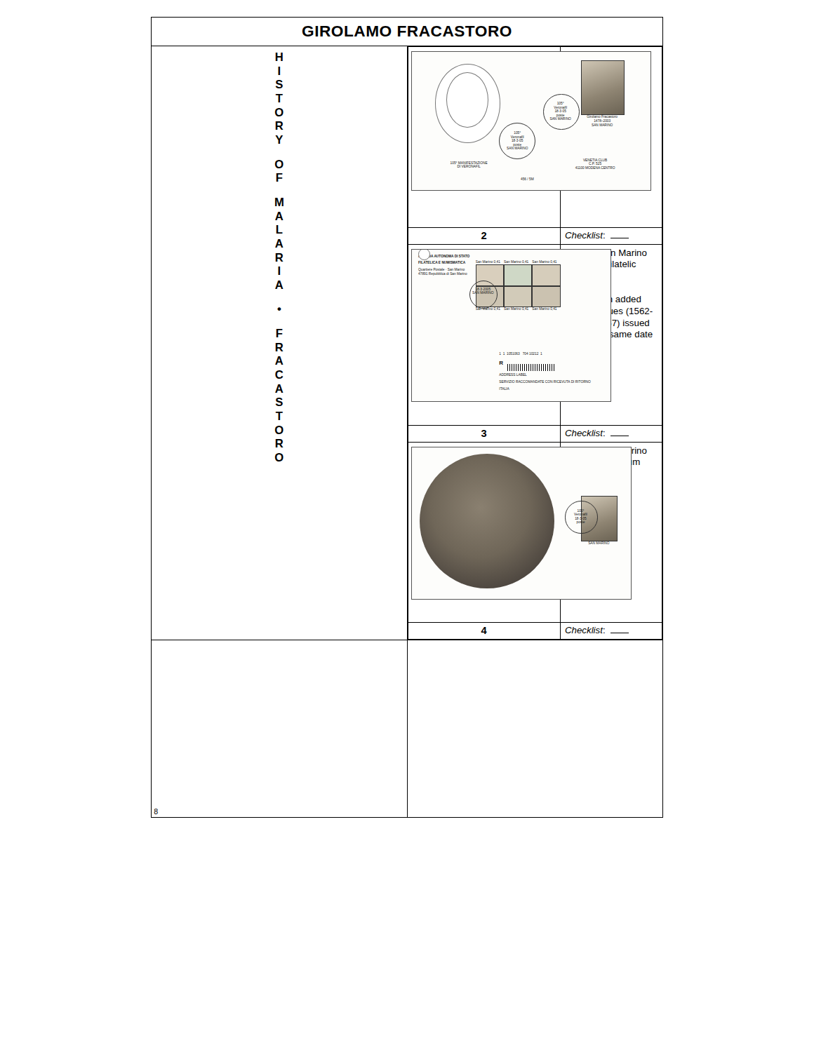| GIROLAMO FRACASTORO |
| H I S T O R Y O F M A L A R I A • F R A C A S T O R O | / 105° MANIFESTAZIONE DI VERONAFIL 105° Veronafil 18·3·05 poste SAN MARINO 105° Veronafil 18·3·05 poste SAN MARINO Girolamo Fracastoro 1478–2003 SAN MARINO VENETIA CLUB C.P. 525 41100 MODENA CENTRO 456 / 5M / Cancel : San Marino Cachet : Venetia Size : Notes : Price : B / / 2 / Checklist : / / AZIENDA AUTONOMA DI STATO FILATELICA E NUMISMATICA Quartiere Postale · San Marino 47891 Repubblica di San Marino San Marino 0,41 San Marino 0,41 San Marino 0,41 San Marino 0,41 San Marino 0,41 San Marino 0,41 18·3·2005 SAN MARINO 1 1 1051063 704 10212 1 R ADDRESS LABEL SERVIZIO RACCOMANDATE CON RICEVUTA DI RITORNO ITALIA / Cancel : San Marino Cachet : philatelic office Size : Notes: with added values (1562-1567) issued on same date Price : B / / 3 / Checklist : / / SAN MARINO 105° Veronafil 18·3·05 poste / Cancel : San Marino Cachet : maximum card Size : Notes : Price : C / / 4 / Checklist : / |
| 8 | |